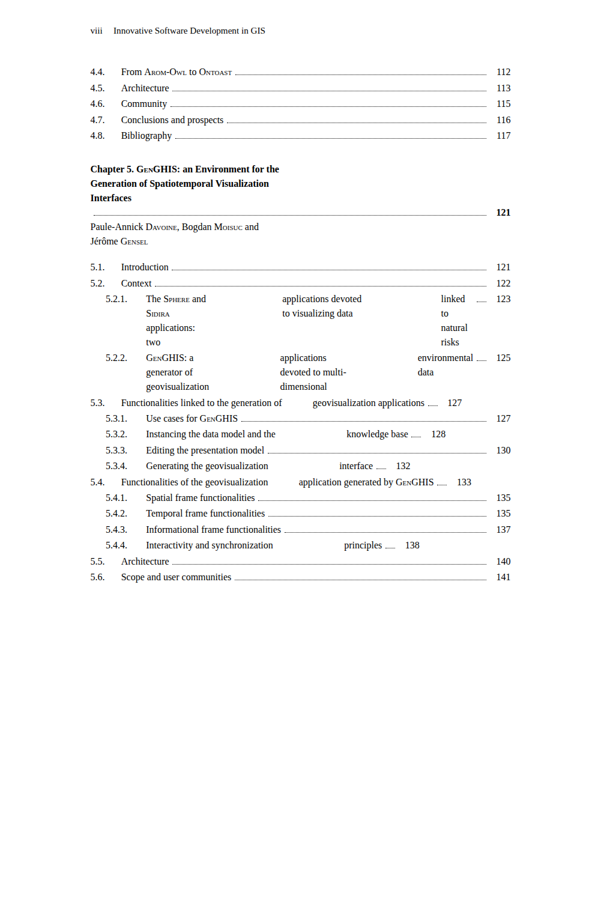viii Innovative Software Development in GIS
4.4. From Arom-Owl to Ontoast 112
4.5. Architecture 113
4.6. Community 115
4.7. Conclusions and prospects 116
4.8. Bibliography 117
Chapter 5. GenGHIS: an Environment for the
Generation of Spatiotemporal Visualization
Interfaces
121
Paule-Annick Davoine, Bogdan Moisuc and
Jérôme Gensel
5.1. Introduction 121
5.2. Context 122
5.2.1. The Sphere and Sidira applications: two applications devoted to visualizing data linked to natural risks 123
5.2.2. GenGHIS: a generator of geovisualization applications devoted to multi-dimensional environmental data 125
5.3. Functionalities linked to the generation of geovisualization applications 127
5.3.1. Use cases for GenGHIS 127
5.3.2. Instancing the data model and the knowledge base 128
5.3.3. Editing the presentation model 130
5.3.4. Generating the geovisualization interface 132
5.4. Functionalities of the geovisualization application generated by GenGHIS 133
5.4.1. Spatial frame functionalities 135
5.4.2. Temporal frame functionalities 135
5.4.3. Informational frame functionalities 137
5.4.4. Interactivity and synchronization principles 138
5.5. Architecture 140
5.6. Scope and user communities 141